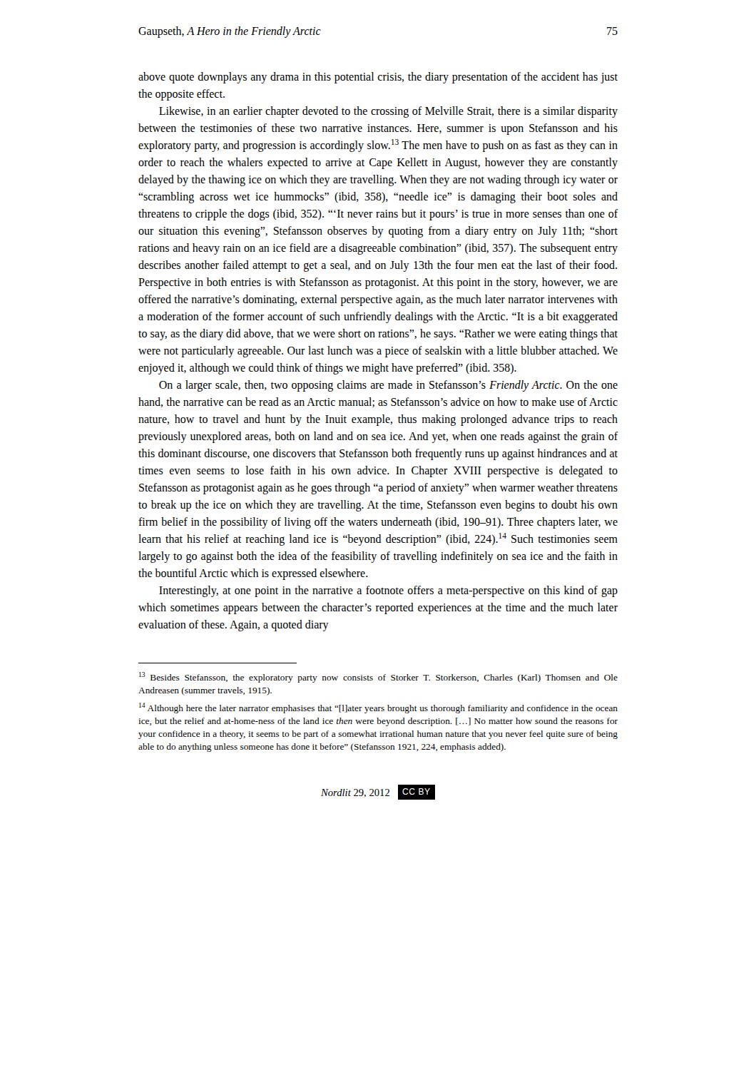Gaupseth, A Hero in the Friendly Arctic 75
above quote downplays any drama in this potential crisis, the diary presentation of the accident has just the opposite effect.
Likewise, in an earlier chapter devoted to the crossing of Melville Strait, there is a similar disparity between the testimonies of these two narrative instances. Here, summer is upon Stefansson and his exploratory party, and progression is accordingly slow.13 The men have to push on as fast as they can in order to reach the whalers expected to arrive at Cape Kellett in August, however they are constantly delayed by the thawing ice on which they are travelling. When they are not wading through icy water or “scrambling across wet ice hummocks” (ibid, 358), “needle ice” is damaging their boot soles and threatens to cripple the dogs (ibid, 352). “‘It never rains but it pours’ is true in more senses than one of our situation this evening”, Stefansson observes by quoting from a diary entry on July 11th; “short rations and heavy rain on an ice field are a disagreeable combination” (ibid, 357). The subsequent entry describes another failed attempt to get a seal, and on July 13th the four men eat the last of their food. Perspective in both entries is with Stefansson as protagonist. At this point in the story, however, we are offered the narrative’s dominating, external perspective again, as the much later narrator intervenes with a moderation of the former account of such unfriendly dealings with the Arctic. “It is a bit exaggerated to say, as the diary did above, that we were short on rations”, he says. “Rather we were eating things that were not particularly agreeable. Our last lunch was a piece of sealskin with a little blubber attached. We enjoyed it, although we could think of things we might have preferred” (ibid. 358).
On a larger scale, then, two opposing claims are made in Stefansson’s Friendly Arctic. On the one hand, the narrative can be read as an Arctic manual; as Stefansson’s advice on how to make use of Arctic nature, how to travel and hunt by the Inuit example, thus making prolonged advance trips to reach previously unexplored areas, both on land and on sea ice. And yet, when one reads against the grain of this dominant discourse, one discovers that Stefansson both frequently runs up against hindrances and at times even seems to lose faith in his own advice. In Chapter XVIII perspective is delegated to Stefansson as protagonist again as he goes through “a period of anxiety” when warmer weather threatens to break up the ice on which they are travelling. At the time, Stefansson even begins to doubt his own firm belief in the possibility of living off the waters underneath (ibid, 190–91). Three chapters later, we learn that his relief at reaching land ice is “beyond description” (ibid, 224).14 Such testimonies seem largely to go against both the idea of the feasibility of travelling indefinitely on sea ice and the faith in the bountiful Arctic which is expressed elsewhere.
Interestingly, at one point in the narrative a footnote offers a meta-perspective on this kind of gap which sometimes appears between the character’s reported experiences at the time and the much later evaluation of these. Again, a quoted diary
13 Besides Stefansson, the exploratory party now consists of Storker T. Storkerson, Charles (Karl) Thomsen and Ole Andreasen (summer travels, 1915).
14 Although here the later narrator emphasises that “[l]ater years brought us thorough familiarity and confidence in the ocean ice, but the relief and at-home-ness of the land ice then were beyond description. […] No matter how sound the reasons for your confidence in a theory, it seems to be part of a somewhat irrational human nature that you never feel quite sure of being able to do anything unless someone has done it before” (Stefansson 1921, 224, emphasis added).
Nordlit 29, 2012 CC BY